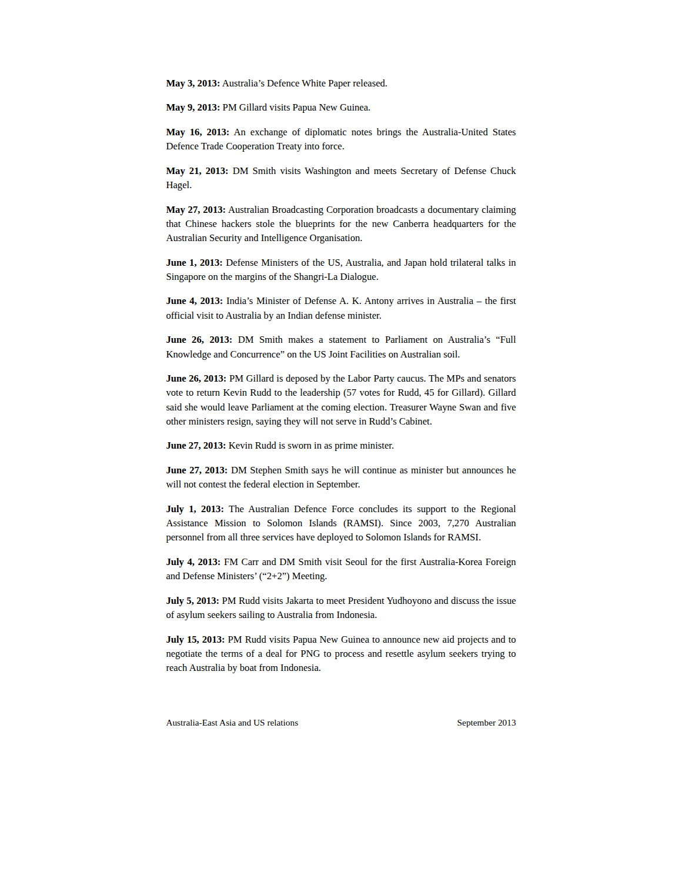May 3, 2013: Australia’s Defence White Paper released.
May 9, 2013: PM Gillard visits Papua New Guinea.
May 16, 2013: An exchange of diplomatic notes brings the Australia-United States Defence Trade Cooperation Treaty into force.
May 21, 2013: DM Smith visits Washington and meets Secretary of Defense Chuck Hagel.
May 27, 2013: Australian Broadcasting Corporation broadcasts a documentary claiming that Chinese hackers stole the blueprints for the new Canberra headquarters for the Australian Security and Intelligence Organisation.
June 1, 2013: Defense Ministers of the US, Australia, and Japan hold trilateral talks in Singapore on the margins of the Shangri-La Dialogue.
June 4, 2013: India’s Minister of Defense A. K. Antony arrives in Australia – the first official visit to Australia by an Indian defense minister.
June 26, 2013: DM Smith makes a statement to Parliament on Australia’s “Full Knowledge and Concurrence” on the US Joint Facilities on Australian soil.
June 26, 2013: PM Gillard is deposed by the Labor Party caucus. The MPs and senators vote to return Kevin Rudd to the leadership (57 votes for Rudd, 45 for Gillard). Gillard said she would leave Parliament at the coming election. Treasurer Wayne Swan and five other ministers resign, saying they will not serve in Rudd’s Cabinet.
June 27, 2013: Kevin Rudd is sworn in as prime minister.
June 27, 2013: DM Stephen Smith says he will continue as minister but announces he will not contest the federal election in September.
July 1, 2013: The Australian Defence Force concludes its support to the Regional Assistance Mission to Solomon Islands (RAMSI). Since 2003, 7,270 Australian personnel from all three services have deployed to Solomon Islands for RAMSI.
July 4, 2013: FM Carr and DM Smith visit Seoul for the first Australia-Korea Foreign and Defense Ministers’ (“2+2”) Meeting.
July 5, 2013: PM Rudd visits Jakarta to meet President Yudhoyono and discuss the issue of asylum seekers sailing to Australia from Indonesia.
July 15, 2013: PM Rudd visits Papua New Guinea to announce new aid projects and to negotiate the terms of a deal for PNG to process and resettle asylum seekers trying to reach Australia by boat from Indonesia.
Australia-East Asia and US relations
September 2013